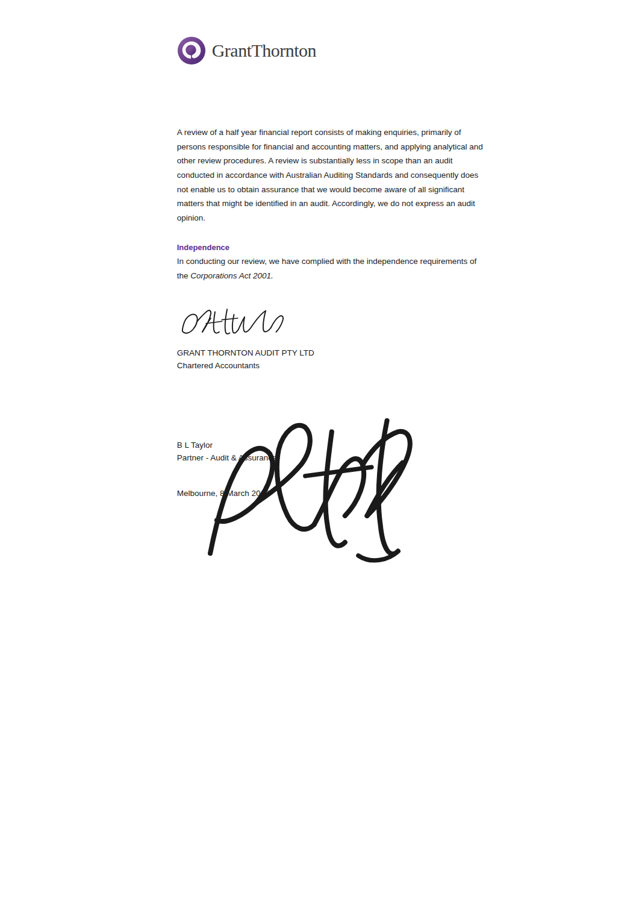GrantThornton
A review of a half year financial report consists of making enquiries, primarily of persons responsible for financial and accounting matters, and applying analytical and other review procedures. A review is substantially less in scope than an audit conducted in accordance with Australian Auditing Standards and consequently does not enable us to obtain assurance that we would become aware of all significant matters that might be identified in an audit. Accordingly, we do not express an audit opinion.
Independence
In conducting our review, we have complied with the independence requirements of the Corporations Act 2001.
GRANT THORNTON AUDIT PTY LTD
Chartered Accountants
B L Taylor
Partner - Audit & Assurance
Melbourne, 8 March 2018